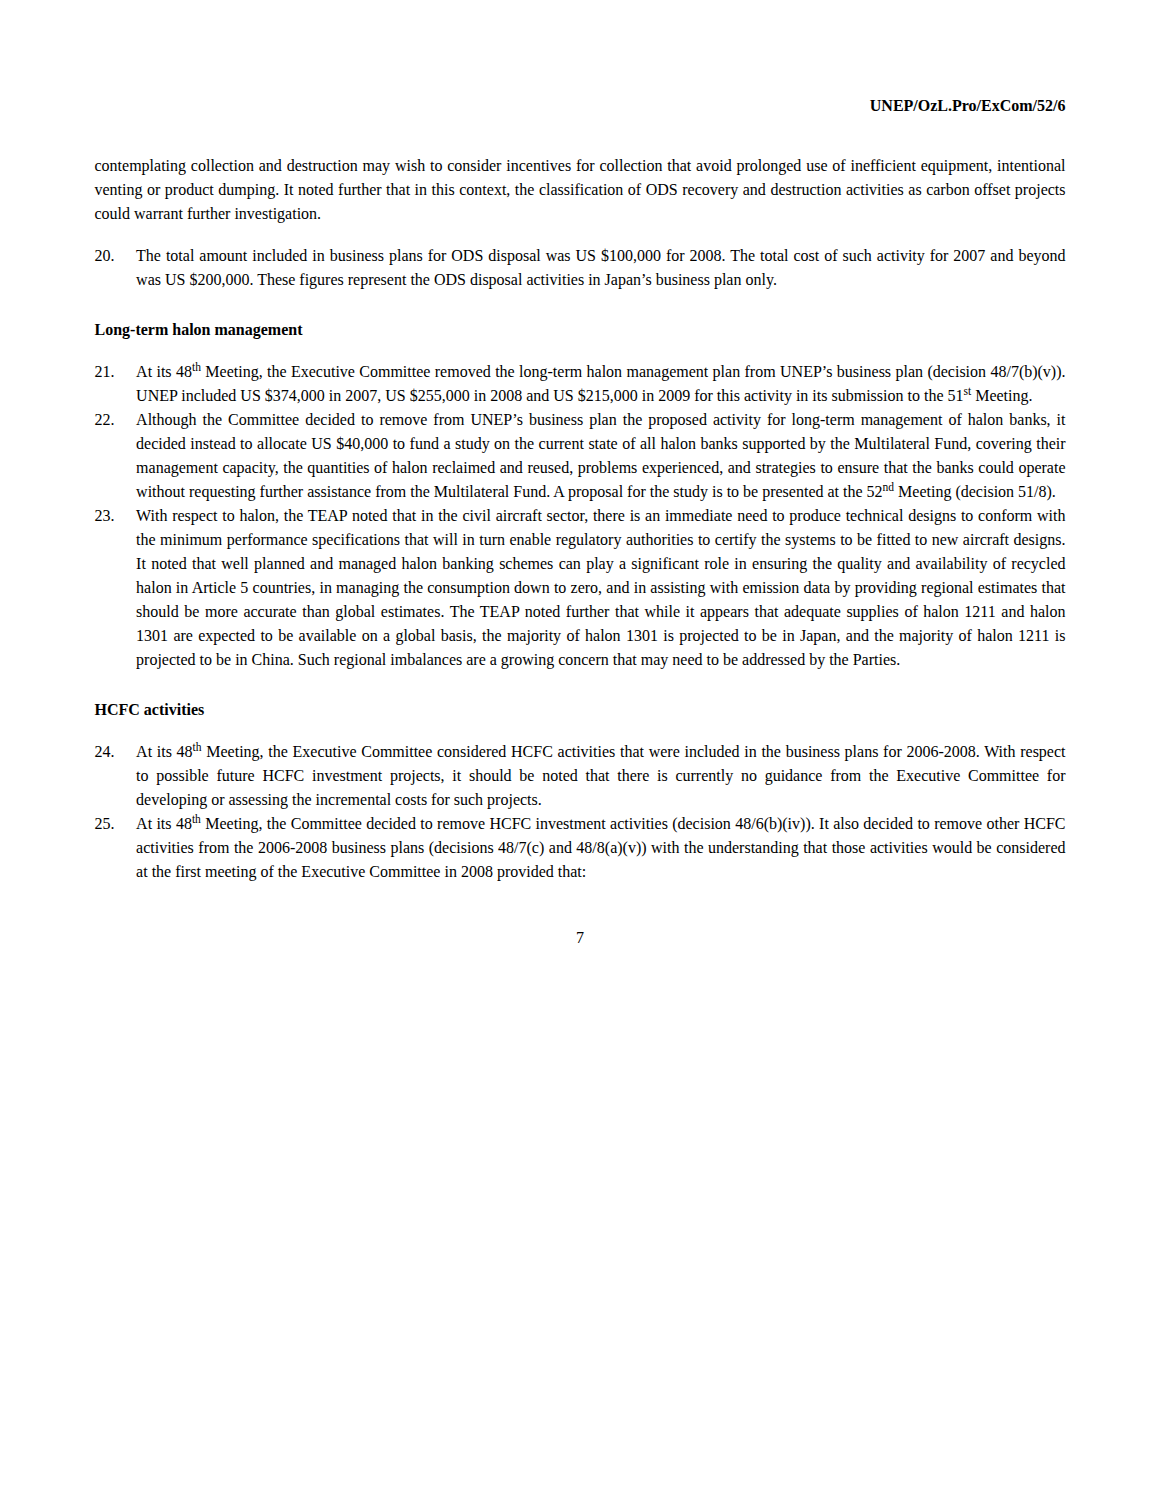UNEP/OzL.Pro/ExCom/52/6
contemplating collection and destruction may wish to consider incentives for collection that avoid prolonged use of inefficient equipment, intentional venting or product dumping. It noted further that in this context, the classification of ODS recovery and destruction activities as carbon offset projects could warrant further investigation.
20.
The total amount included in business plans for ODS disposal was US $100,000 for 2008. The total cost of such activity for 2007 and beyond was US $200,000. These figures represent the ODS disposal activities in Japan’s business plan only.
Long-term halon management
21.
At its 48th Meeting, the Executive Committee removed the long-term halon management plan from UNEP’s business plan (decision 48/7(b)(v)). UNEP included US $374,000 in 2007, US $255,000 in 2008 and US $215,000 in 2009 for this activity in its submission to the 51st Meeting.
22.
Although the Committee decided to remove from UNEP’s business plan the proposed activity for long-term management of halon banks, it decided instead to allocate US $40,000 to fund a study on the current state of all halon banks supported by the Multilateral Fund, covering their management capacity, the quantities of halon reclaimed and reused, problems experienced, and strategies to ensure that the banks could operate without requesting further assistance from the Multilateral Fund. A proposal for the study is to be presented at the 52nd Meeting (decision 51/8).
23.
With respect to halon, the TEAP noted that in the civil aircraft sector, there is an immediate need to produce technical designs to conform with the minimum performance specifications that will in turn enable regulatory authorities to certify the systems to be fitted to new aircraft designs. It noted that well planned and managed halon banking schemes can play a significant role in ensuring the quality and availability of recycled halon in Article 5 countries, in managing the consumption down to zero, and in assisting with emission data by providing regional estimates that should be more accurate than global estimates. The TEAP noted further that while it appears that adequate supplies of halon 1211 and halon 1301 are expected to be available on a global basis, the majority of halon 1301 is projected to be in Japan, and the majority of halon 1211 is projected to be in China. Such regional imbalances are a growing concern that may need to be addressed by the Parties.
HCFC activities
24.
At its 48th Meeting, the Executive Committee considered HCFC activities that were included in the business plans for 2006-2008. With respect to possible future HCFC investment projects, it should be noted that there is currently no guidance from the Executive Committee for developing or assessing the incremental costs for such projects.
25.
At its 48th Meeting, the Committee decided to remove HCFC investment activities (decision 48/6(b)(iv)). It also decided to remove other HCFC activities from the 2006-2008 business plans (decisions 48/7(c) and 48/8(a)(v)) with the understanding that those activities would be considered at the first meeting of the Executive Committee in 2008 provided that:
7